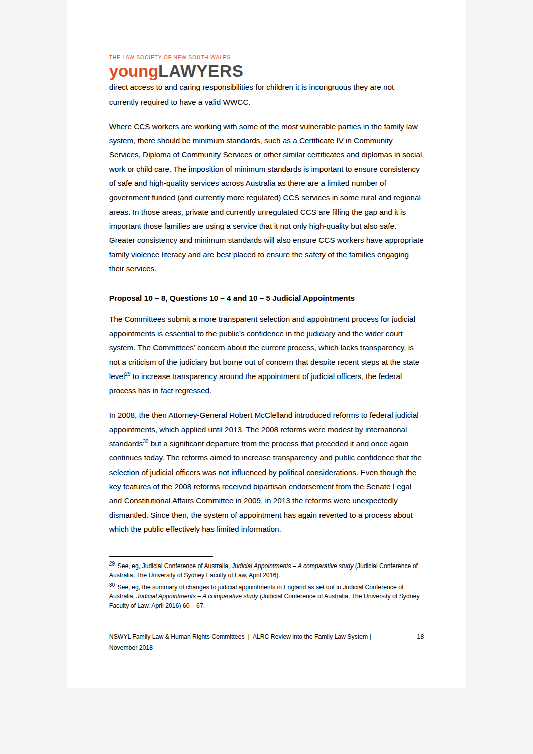The Law Society of New South Wales
young LAWYERS
direct access to and caring responsibilities for children it is incongruous they are not currently required to have a valid WWCC.
Where CCS workers are working with some of the most vulnerable parties in the family law system, there should be minimum standards, such as a Certificate IV in Community Services, Diploma of Community Services or other similar certificates and diplomas in social work or child care. The imposition of minimum standards is important to ensure consistency of safe and high-quality services across Australia as there are a limited number of government funded (and currently more regulated) CCS services in some rural and regional areas. In those areas, private and currently unregulated CCS are filling the gap and it is important those families are using a service that it not only high-quality but also safe. Greater consistency and minimum standards will also ensure CCS workers have appropriate family violence literacy and are best placed to ensure the safety of the families engaging their services.
Proposal 10 – 8, Questions 10 – 4 and 10 – 5 Judicial Appointments
The Committees submit a more transparent selection and appointment process for judicial appointments is essential to the public’s confidence in the judiciary and the wider court system. The Committees’ concern about the current process, which lacks transparency, is not a criticism of the judiciary but borne out of concern that despite recent steps at the state level29 to increase transparency around the appointment of judicial officers, the federal process has in fact regressed.
In 2008, the then Attorney-General Robert McClelland introduced reforms to federal judicial appointments, which applied until 2013. The 2008 reforms were modest by international standards30 but a significant departure from the process that preceded it and once again continues today. The reforms aimed to increase transparency and public confidence that the selection of judicial officers was not influenced by political considerations. Even though the key features of the 2008 reforms received bipartisan endorsement from the Senate Legal and Constitutional Affairs Committee in 2009, in 2013 the reforms were unexpectedly dismantled. Since then, the system of appointment has again reverted to a process about which the public effectively has limited information.
29 See, eg, Judicial Conference of Australia, Judicial Appointments – A comparative study (Judicial Conference of Australia, The University of Sydney Faculty of Law, April 2016).
30 See, eg, the summary of changes to judicial appointments in England as set out in Judicial Conference of Australia, Judicial Appointments – A comparative study (Judicial Conference of Australia, The University of Sydney Faculty of Law, April 2016) 60 – 67.
NSWYL Family Law & Human Rights Committees | ALRC Review into the Family Law System | November 2018
18